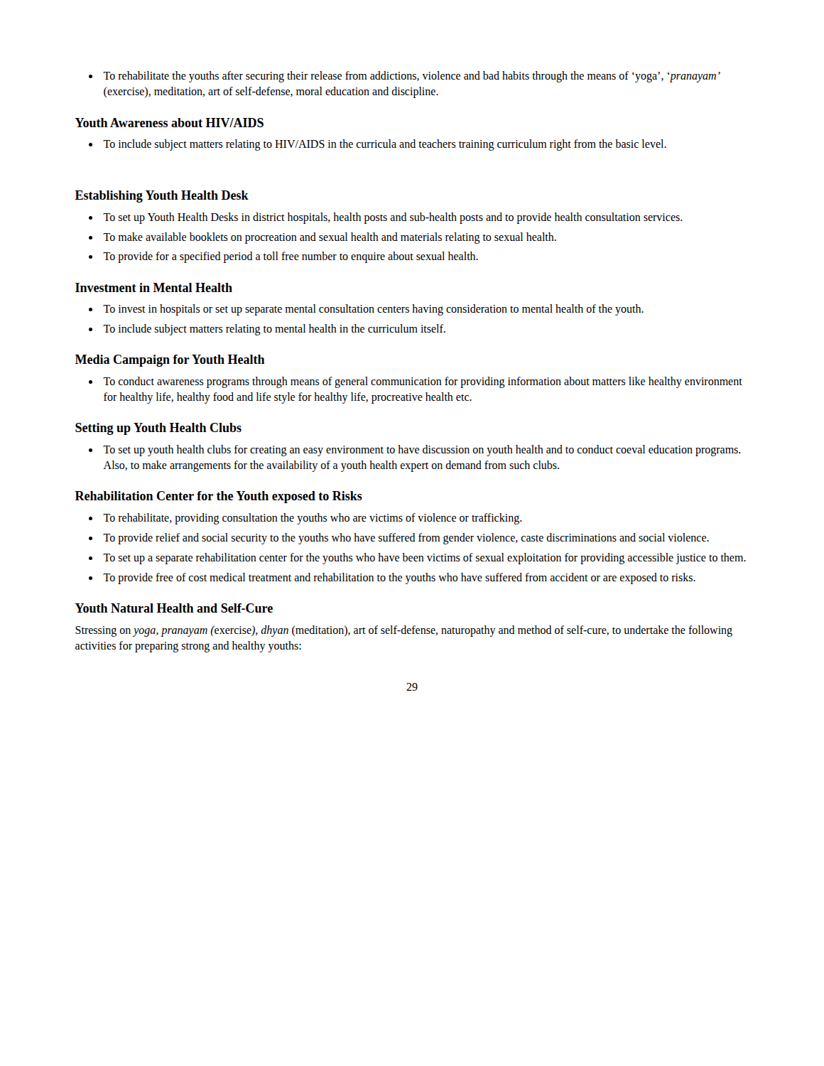To rehabilitate the youths after securing their release from addictions, violence and bad habits through the means of ‘yoga’, ‘pranayam’ (exercise), meditation, art of self-defense, moral education and discipline.
Youth Awareness about HIV/AIDS
To include subject matters relating to HIV/AIDS in the curricula and teachers training curriculum right from the basic level.
Establishing Youth Health Desk
To set up Youth Health Desks in district hospitals, health posts and sub-health posts and to provide health consultation services.
To make available booklets on procreation and sexual health and materials relating to sexual health.
To provide for a specified period a toll free number to enquire about sexual health.
Investment in Mental Health
To invest in hospitals or set up separate mental consultation centers having consideration to mental health of the youth.
To include subject matters relating to mental health in the curriculum itself.
Media Campaign for Youth Health
To conduct awareness programs through means of general communication for providing information about matters like healthy environment for healthy life, healthy food and life style for healthy life, procreative health etc.
Setting up Youth Health Clubs
To set up youth health clubs for creating an easy environment to have discussion on youth health and to conduct coeval education programs. Also, to make arrangements for the availability of a youth health expert on demand from such clubs.
Rehabilitation Center for the Youth exposed to Risks
To rehabilitate, providing consultation the youths who are victims of violence or trafficking.
To provide relief and social security to the youths who have suffered from gender violence, caste discriminations and social violence.
To set up a separate rehabilitation center for the youths who have been victims of sexual exploitation for providing accessible justice to them.
To provide free of cost medical treatment and rehabilitation to the youths who have suffered from accident or are exposed to risks.
Youth Natural Health and Self-Cure
Stressing on yoga, pranayam (exercise), dhyan (meditation), art of self-defense, naturopathy and method of self-cure, to undertake the following activities for preparing strong and healthy youths:
29